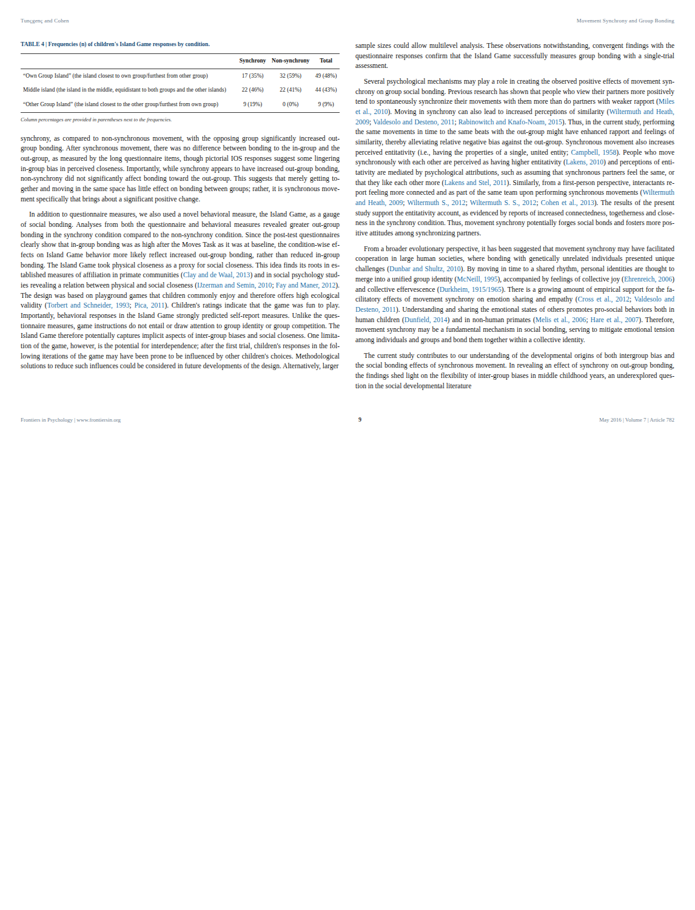Tunçgenç and Cohen
Movement Synchrony and Group Bonding
TABLE 4 | Frequencies (n) of children's Island Game responses by condition.
| | Synchrony | Non-synchrony | Total |
| --- | --- | --- | --- |
| “Own Group Island” (the island closest to own group/furthest from other group) | 17 (35%) | 32 (59%) | 49 (48%) |
| Middle island (the island in the middle, equidistant to both groups and the other islands) | 22 (46%) | 22 (41%) | 44 (43%) |
| “Other Group Island” (the island closest to the other group/furthest from own group) | 9 (19%) | 0 (0%) | 9 (9%) |
Column percentages are provided in parentheses next to the frequencies.
synchrony, as compared to non-synchronous movement, with the opposing group significantly increased out-group bonding. After synchronous movement, there was no difference between bonding to the in-group and the out-group, as measured by the long questionnaire items, though pictorial IOS responses suggest some lingering in-group bias in perceived closeness. Importantly, while synchrony appears to have increased out-group bonding, non-synchrony did not significantly affect bonding toward the out-group. This suggests that merely getting together and moving in the same space has little effect on bonding between groups; rather, it is synchronous movement specifically that brings about a significant positive change.
In addition to questionnaire measures, we also used a novel behavioral measure, the Island Game, as a gauge of social bonding. Analyses from both the questionnaire and behavioral measures revealed greater out-group bonding in the synchrony condition compared to the non-synchrony condition. Since the post-test questionnaires clearly show that in-group bonding was as high after the Moves Task as it was at baseline, the condition-wise effects on Island Game behavior more likely reflect increased out-group bonding, rather than reduced in-group bonding. The Island Game took physical closeness as a proxy for social closeness. This idea finds its roots in established measures of affiliation in primate communities (Clay and de Waal, 2013) and in social psychology studies revealing a relation between physical and social closeness (IJzerman and Semin, 2010; Fay and Maner, 2012). The design was based on playground games that children commonly enjoy and therefore offers high ecological validity (Torbert and Schneider, 1993; Pica, 2011). Children's ratings indicate that the game was fun to play. Importantly, behavioral responses in the Island Game strongly predicted self-report measures. Unlike the questionnaire measures, game instructions do not entail or draw attention to group identity or group competition. The Island Game therefore potentially captures implicit aspects of inter-group biases and social closeness. One limitation of the game, however, is the potential for interdependence; after the first trial, children's responses in the following iterations of the game may have been prone to be influenced by other children's choices. Methodological solutions to reduce such influences could be considered in future developments of the design. Alternatively, larger
sample sizes could allow multilevel analysis. These observations notwithstanding, convergent findings with the questionnaire responses confirm that the Island Game successfully measures group bonding with a single-trial assessment.
Several psychological mechanisms may play a role in creating the observed positive effects of movement synchrony on group social bonding. Previous research has shown that people who view their partners more positively tend to spontaneously synchronize their movements with them more than do partners with weaker rapport (Miles et al., 2010). Moving in synchrony can also lead to increased perceptions of similarity (Wiltermuth and Heath, 2009; Valdesolo and Desteno, 2011; Rabinowitch and Knafo-Noam, 2015). Thus, in the current study, performing the same movements in time to the same beats with the out-group might have enhanced rapport and feelings of similarity, thereby alleviating relative negative bias against the out-group. Synchronous movement also increases perceived entitativity (i.e., having the properties of a single, united entity; Campbell, 1958). People who move synchronously with each other are perceived as having higher entitativity (Lakens, 2010) and perceptions of entitativity are mediated by psychological attributions, such as assuming that synchronous partners feel the same, or that they like each other more (Lakens and Stel, 2011). Similarly, from a first-person perspective, interactants report feeling more connected and as part of the same team upon performing synchronous movements (Wiltermuth and Heath, 2009; Wiltermuth S., 2012; Wiltermuth S. S., 2012; Cohen et al., 2013). The results of the present study support the entitativity account, as evidenced by reports of increased connectedness, togetherness and closeness in the synchrony condition. Thus, movement synchrony potentially forges social bonds and fosters more positive attitudes among synchronizing partners.
From a broader evolutionary perspective, it has been suggested that movement synchrony may have facilitated cooperation in large human societies, where bonding with genetically unrelated individuals presented unique challenges (Dunbar and Shultz, 2010). By moving in time to a shared rhythm, personal identities are thought to merge into a unified group identity (McNeill, 1995), accompanied by feelings of collective joy (Ehrenreich, 2006) and collective effervescence (Durkheim, 1915/1965). There is a growing amount of empirical support for the facilitatory effects of movement synchrony on emotion sharing and empathy (Cross et al., 2012; Valdesolo and Desteno, 2011). Understanding and sharing the emotional states of others promotes pro-social behaviors both in human children (Dunfield, 2014) and in non-human primates (Melis et al., 2006; Hare et al., 2007). Therefore, movement synchrony may be a fundamental mechanism in social bonding, serving to mitigate emotional tension among individuals and groups and bond them together within a collective identity.
The current study contributes to our understanding of the developmental origins of both intergroup bias and the social bonding effects of synchronous movement. In revealing an effect of synchrony on out-group bonding, the findings shed light on the flexibility of inter-group biases in middle childhood years, an underexplored question in the social developmental literature
Frontiers in Psychology | www.frontiersin.org
9
May 2016 | Volume 7 | Article 782